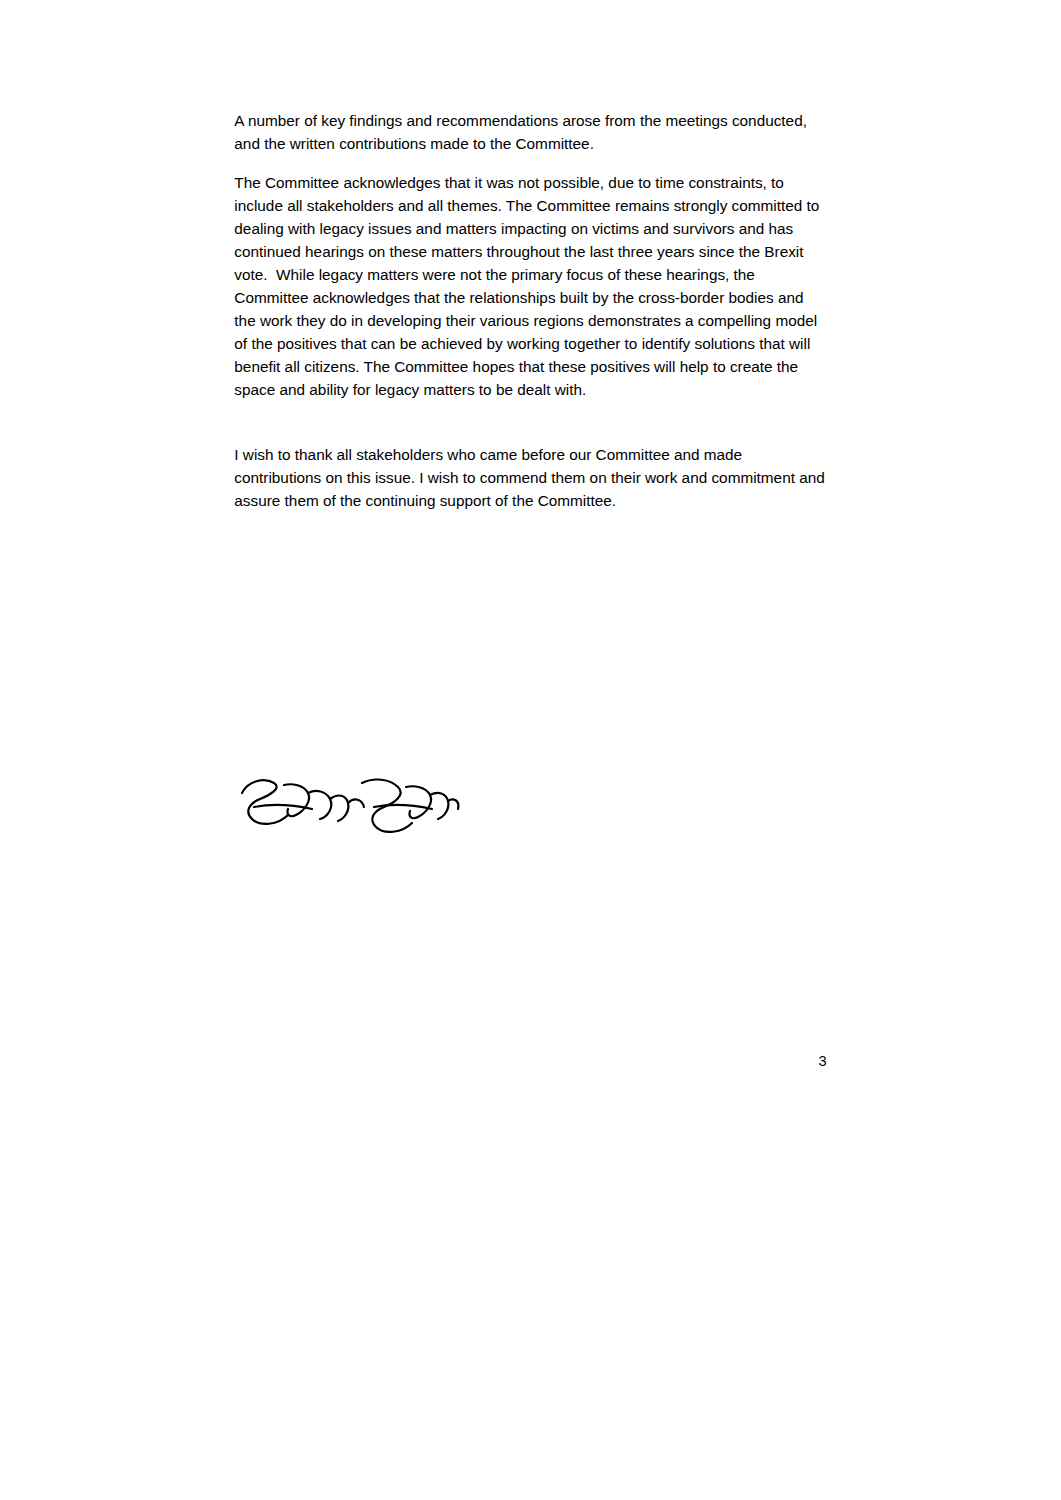A number of key findings and recommendations arose from the meetings conducted, and the written contributions made to the Committee.
The Committee acknowledges that it was not possible, due to time constraints, to include all stakeholders and all themes. The Committee remains strongly committed to dealing with legacy issues and matters impacting on victims and survivors and has continued hearings on these matters throughout the last three years since the Brexit vote. While legacy matters were not the primary focus of these hearings, the Committee acknowledges that the relationships built by the cross-border bodies and the work they do in developing their various regions demonstrates a compelling model of the positives that can be achieved by working together to identify solutions that will benefit all citizens. The Committee hopes that these positives will help to create the space and ability for legacy matters to be dealt with.
I wish to thank all stakeholders who came before our Committee and made contributions on this issue. I wish to commend them on their work and commitment and assure them of the continuing support of the Committee.
3